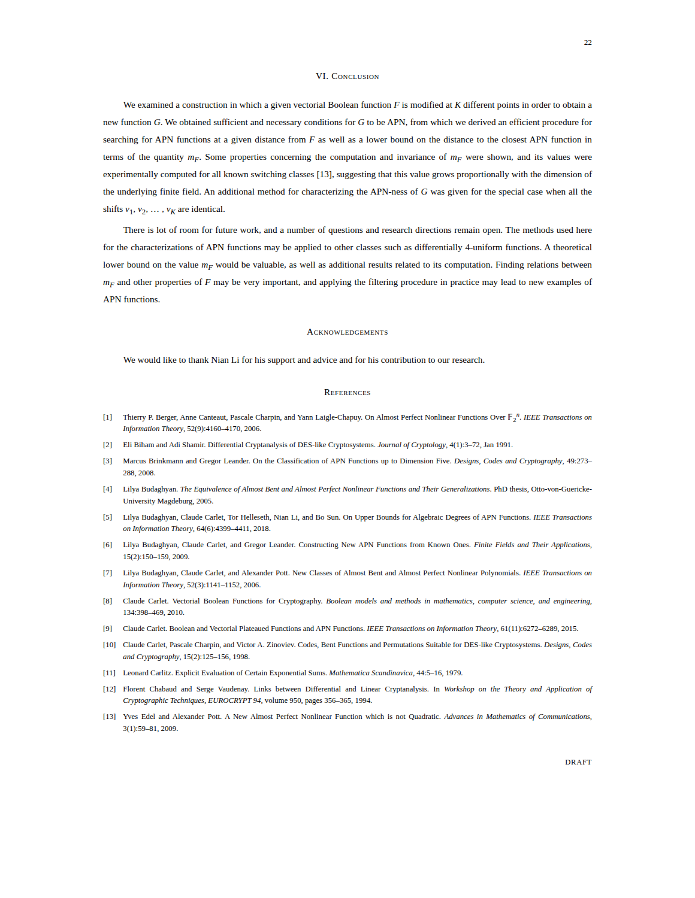22
VI. Conclusion
We examined a construction in which a given vectorial Boolean function F is modified at K different points in order to obtain a new function G. We obtained sufficient and necessary conditions for G to be APN, from which we derived an efficient procedure for searching for APN functions at a given distance from F as well as a lower bound on the distance to the closest APN function in terms of the quantity mF. Some properties concerning the computation and invariance of mF were shown, and its values were experimentally computed for all known switching classes [13], suggesting that this value grows proportionally with the dimension of the underlying finite field. An additional method for characterizing the APN-ness of G was given for the special case when all the shifts v1, v2, … , vK are identical.
There is lot of room for future work, and a number of questions and research directions remain open. The methods used here for the characterizations of APN functions may be applied to other classes such as differentially 4-uniform functions. A theoretical lower bound on the value mF would be valuable, as well as additional results related to its computation. Finding relations between mF and other properties of F may be very important, and applying the filtering procedure in practice may lead to new examples of APN functions.
Acknowledgements
We would like to thank Nian Li for his support and advice and for his contribution to our research.
References
Thierry P. Berger, Anne Canteaut, Pascale Charpin, and Yann Laigle-Chapuy. On Almost Perfect Nonlinear Functions Over 𝔽2n. IEEE Transactions on Information Theory, 52(9):4160–4170, 2006.
Eli Biham and Adi Shamir. Differential Cryptanalysis of DES-like Cryptosystems. Journal of Cryptology, 4(1):3–72, Jan 1991.
Marcus Brinkmann and Gregor Leander. On the Classification of APN Functions up to Dimension Five. Designs, Codes and Cryptography, 49:273–288, 2008.
Lilya Budaghyan. The Equivalence of Almost Bent and Almost Perfect Nonlinear Functions and Their Generalizations. PhD thesis, Otto-von-Guericke-University Magdeburg, 2005.
Lilya Budaghyan, Claude Carlet, Tor Helleseth, Nian Li, and Bo Sun. On Upper Bounds for Algebraic Degrees of APN Functions. IEEE Transactions on Information Theory, 64(6):4399–4411, 2018.
Lilya Budaghyan, Claude Carlet, and Gregor Leander. Constructing New APN Functions from Known Ones. Finite Fields and Their Applications, 15(2):150–159, 2009.
Lilya Budaghyan, Claude Carlet, and Alexander Pott. New Classes of Almost Bent and Almost Perfect Nonlinear Polynomials. IEEE Transactions on Information Theory, 52(3):1141–1152, 2006.
Claude Carlet. Vectorial Boolean Functions for Cryptography. Boolean models and methods in mathematics, computer science, and engineering, 134:398–469, 2010.
Claude Carlet. Boolean and Vectorial Plateaued Functions and APN Functions. IEEE Transactions on Information Theory, 61(11):6272–6289, 2015.
Claude Carlet, Pascale Charpin, and Victor A. Zinoviev. Codes, Bent Functions and Permutations Suitable for DES-like Cryptosystems. Designs, Codes and Cryptography, 15(2):125–156, 1998.
Leonard Carlitz. Explicit Evaluation of Certain Exponential Sums. Mathematica Scandinavica, 44:5–16, 1979.
Florent Chabaud and Serge Vaudenay. Links between Differential and Linear Cryptanalysis. In Workshop on the Theory and Application of Cryptographic Techniques, EUROCRYPT 94, volume 950, pages 356–365, 1994.
Yves Edel and Alexander Pott. A New Almost Perfect Nonlinear Function which is not Quadratic. Advances in Mathematics of Communications, 3(1):59–81, 2009.
DRAFT